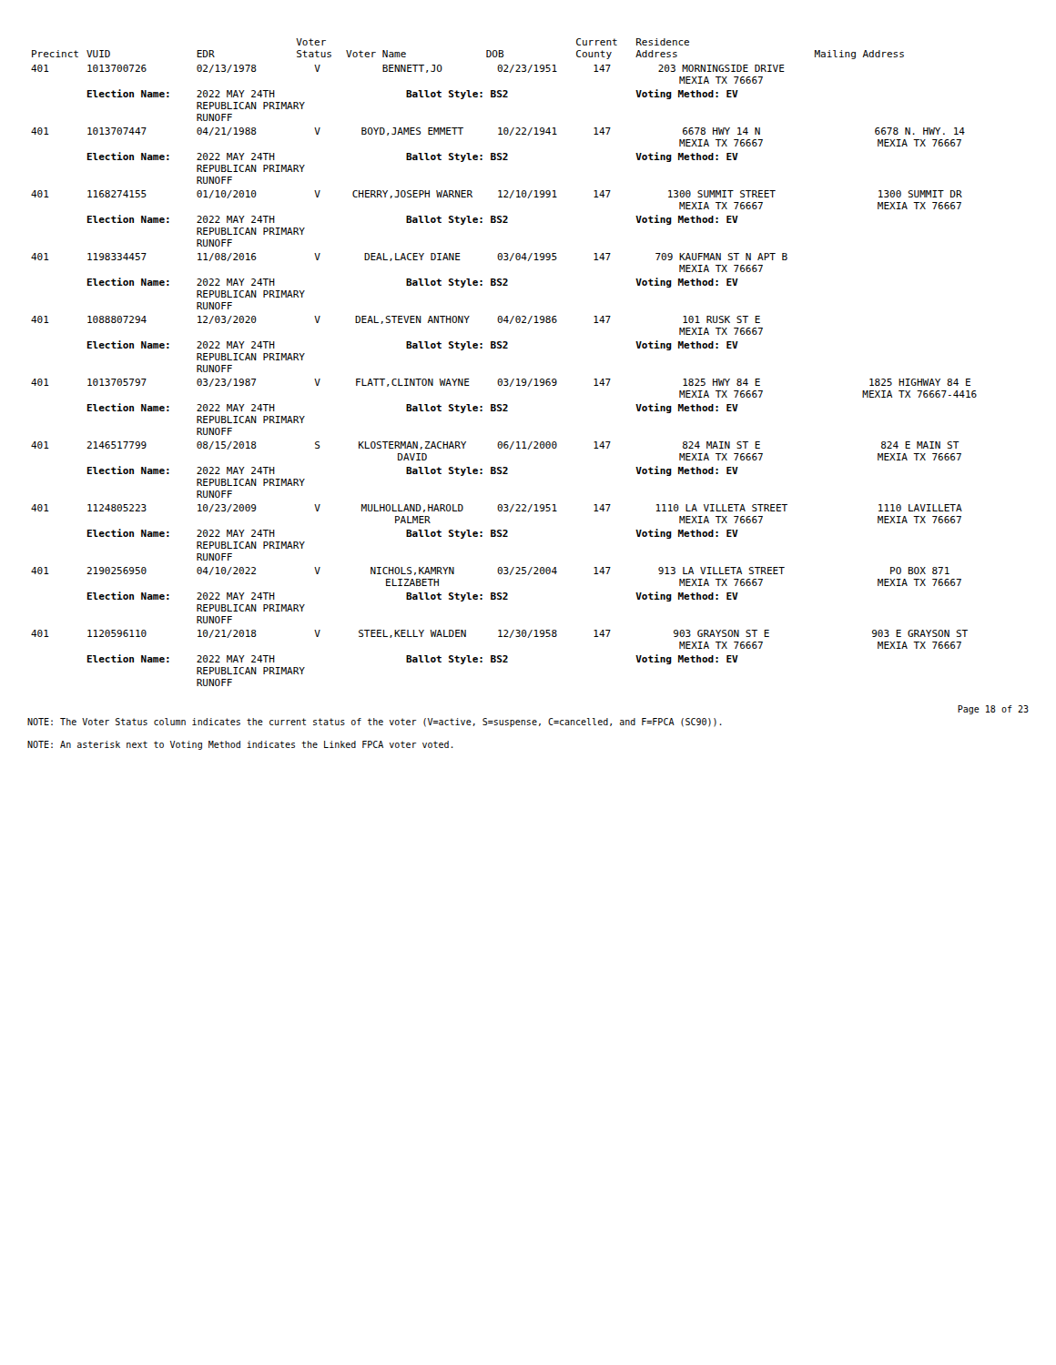| Precinct | VUID | EDR | Voter Status | Voter Name | DOB | Current County | Residence Address | Mailing Address |
| --- | --- | --- | --- | --- | --- | --- | --- | --- |
| 401 | 1013700726 | 02/13/1978 | V | BENNETT,JO | 02/23/1951 | 147 | 203 MORNINGSIDE DRIVE MEXIA TX 76667 | |
| | Election Name: | 2022 MAY 24TH REPUBLICAN PRIMARY RUNOFF | Ballot Style: BS2 | | Voting Method: EV |
| 401 | 1013707447 | 04/21/1988 | V | BOYD,JAMES EMMETT | 10/22/1941 | 147 | 6678 HWY 14 N MEXIA TX 76667 | 6678 N. HWY. 14 MEXIA TX 76667 |
| | Election Name: | 2022 MAY 24TH REPUBLICAN PRIMARY RUNOFF | Ballot Style: BS2 | | Voting Method: EV |
| 401 | 1168274155 | 01/10/2010 | V | CHERRY,JOSEPH WARNER | 12/10/1991 | 147 | 1300 SUMMIT STREET MEXIA TX 76667 | 1300 SUMMIT DR MEXIA TX 76667 |
| | Election Name: | 2022 MAY 24TH REPUBLICAN PRIMARY RUNOFF | Ballot Style: BS2 | | Voting Method: EV |
| 401 | 1198334457 | 11/08/2016 | V | DEAL,LACEY DIANE | 03/04/1995 | 147 | 709 KAUFMAN ST N APT B MEXIA TX 76667 | |
| | Election Name: | 2022 MAY 24TH REPUBLICAN PRIMARY RUNOFF | Ballot Style: BS2 | | Voting Method: EV |
| 401 | 1088807294 | 12/03/2020 | V | DEAL,STEVEN ANTHONY | 04/02/1986 | 147 | 101 RUSK ST E MEXIA TX 76667 | |
| | Election Name: | 2022 MAY 24TH REPUBLICAN PRIMARY RUNOFF | Ballot Style: BS2 | | Voting Method: EV |
| 401 | 1013705797 | 03/23/1987 | V | FLATT,CLINTON WAYNE | 03/19/1969 | 147 | 1825 HWY 84 E MEXIA TX 76667 | 1825 HIGHWAY 84 E MEXIA TX 76667-4416 |
| | Election Name: | 2022 MAY 24TH REPUBLICAN PRIMARY RUNOFF | Ballot Style: BS2 | | Voting Method: EV |
| 401 | 2146517799 | 08/15/2018 | S | KLOSTERMAN,ZACHARY DAVID | 06/11/2000 | 147 | 824 MAIN ST E MEXIA TX 76667 | 824 E MAIN ST MEXIA TX 76667 |
| | Election Name: | 2022 MAY 24TH REPUBLICAN PRIMARY RUNOFF | Ballot Style: BS2 | | Voting Method: EV |
| 401 | 1124805223 | 10/23/2009 | V | MULHOLLAND,HAROLD PALMER | 03/22/1951 | 147 | 1110 LA VILLETA STREET MEXIA TX 76667 | 1110 LAVILLETA MEXIA TX 76667 |
| | Election Name: | 2022 MAY 24TH REPUBLICAN PRIMARY RUNOFF | Ballot Style: BS2 | | Voting Method: EV |
| 401 | 2190256950 | 04/10/2022 | V | NICHOLS,KAMRYN ELIZABETH | 03/25/2004 | 147 | 913 LA VILLETA STREET MEXIA TX 76667 | PO BOX 871 MEXIA TX 76667 |
| | Election Name: | 2022 MAY 24TH REPUBLICAN PRIMARY RUNOFF | Ballot Style: BS2 | | Voting Method: EV |
| 401 | 1120596110 | 10/21/2018 | V | STEEL,KELLY WALDEN | 12/30/1958 | 147 | 903 GRAYSON ST E MEXIA TX 76667 | 903 E GRAYSON ST MEXIA TX 76667 |
| | Election Name: | 2022 MAY 24TH REPUBLICAN PRIMARY RUNOFF | Ballot Style: BS2 | | Voting Method: EV |
Page 18 of 23
NOTE: The Voter Status column indicates the current status of the voter (V=active, S=suspense, C=cancelled, and F=FPCA (SC90)).
NOTE: An asterisk next to Voting Method indicates the Linked FPCA voter voted.